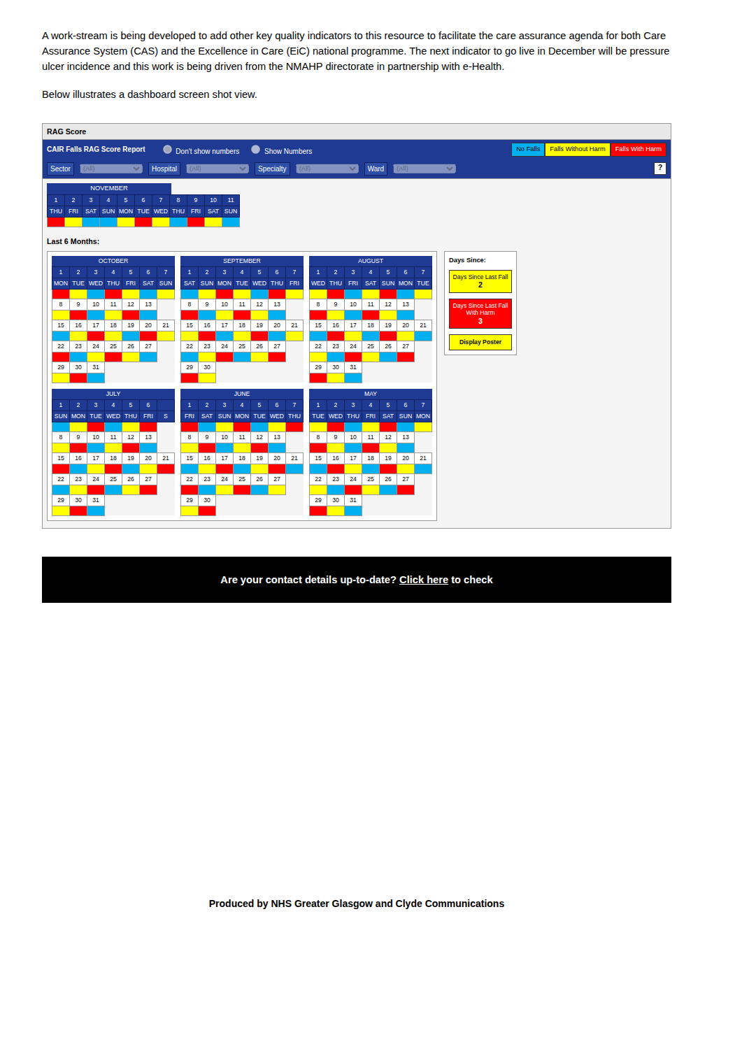A work-stream is being developed to add other key quality indicators to this resource to facilitate the care assurance agenda for both Care Assurance System (CAS) and the Excellence in Care (EiC) national programme. The next indicator to go live in December will be pressure ulcer incidence and this work is being driven from the NMAHP directorate in partnership with e-Health.
Below illustrates a dashboard screen shot view.
RAG Score
CAIR Falls RAG Score Report Don't show numbers Show Numbers No Falls Falls Without Harm Falls With Harm
Sector (All) Hospital (All) Specialty (All) Ward (All) ?
NOVEMBER
| 1 | 2 | 3 | 4 | 5 | 6 | 7 | 8 | 9 | 10 | 11 |
| --- | --- | --- | --- | --- | --- | --- | --- | --- | --- | --- |
| THU | FRI | SAT | SUN | MON | TUE | WED | THU | FRI | SAT | SUN |
Last 6 Months:
OCTOBER
| 1 | 2 | 3 | 4 | 5 | 6 | 7 |
| --- | --- | --- | --- | --- | --- | --- |
| MON | TUE | WED | THU | FRI | SAT | SUN |
| 8 | 9 | 10 | 11 | 12 | 13 | |
| 15 | 16 | 17 | 18 | 19 | 20 | 21 |
| 22 | 23 | 24 | 25 | 26 | 27 | |
| 29 | 30 | 31 | | | | |
SEPTEMBER
| 1 | 2 | 3 | 4 | 5 | 6 | 7 |
| --- | --- | --- | --- | --- | --- | --- |
| SAT | SUN | MON | TUE | WED | THU | FRI |
| 8 | 9 | 10 | 11 | 12 | 13 | |
| 15 | 16 | 17 | 18 | 19 | 20 | 21 |
| 22 | 23 | 24 | 25 | 26 | 27 | |
| 29 | 30 | | | | | |
AUGUST
| 1 | 2 | 3 | 4 | 5 | 6 | 7 |
| --- | --- | --- | --- | --- | --- | --- |
| WED | THU | FRI | SAT | SUN | MON | TUE |
| 8 | 9 | 10 | 11 | 12 | 13 | |
| 15 | 16 | 17 | 18 | 19 | 20 | 21 |
| 22 | 23 | 24 | 25 | 26 | 27 | |
| 29 | 30 | 31 | | | | |
JULY
| 1 | 2 | 3 | 4 | 5 | 6 | |
| --- | --- | --- | --- | --- | --- | --- |
| SUN | MON | TUE | WED | THU | FRI | S |
| 8 | 9 | 10 | 11 | 12 | 13 | |
| 15 | 16 | 17 | 18 | 19 | 20 | 21 |
| 22 | 23 | 24 | 25 | 26 | 27 | |
| 29 | 30 | 31 | | | | |
JUNE
| 1 | 2 | 3 | 4 | 5 | 6 | 7 |
| --- | --- | --- | --- | --- | --- | --- |
| FRI | SAT | SUN | MON | TUE | WED | THU |
| 8 | 9 | 10 | 11 | 12 | 13 | |
| 15 | 16 | 17 | 18 | 19 | 20 | 21 |
| 22 | 23 | 24 | 25 | 26 | 27 | |
| 29 | 30 | | | | | |
MAY
| 1 | 2 | 3 | 4 | 5 | 6 | 7 |
| --- | --- | --- | --- | --- | --- | --- |
| TUE | WED | THU | FRI | SAT | SUN | MON |
| 8 | 9 | 10 | 11 | 12 | 13 | |
| 15 | 16 | 17 | 18 | 19 | 20 | 21 |
| 22 | 23 | 24 | 25 | 26 | 27 | |
| 29 | 30 | 31 | | | | |
Days Since:
Days Since Last Fall
2
Days Since Last Fall With Harm
3
Display Poster
Are your contact details up-to-date? Click here to check
Produced by NHS Greater Glasgow and Clyde Communications